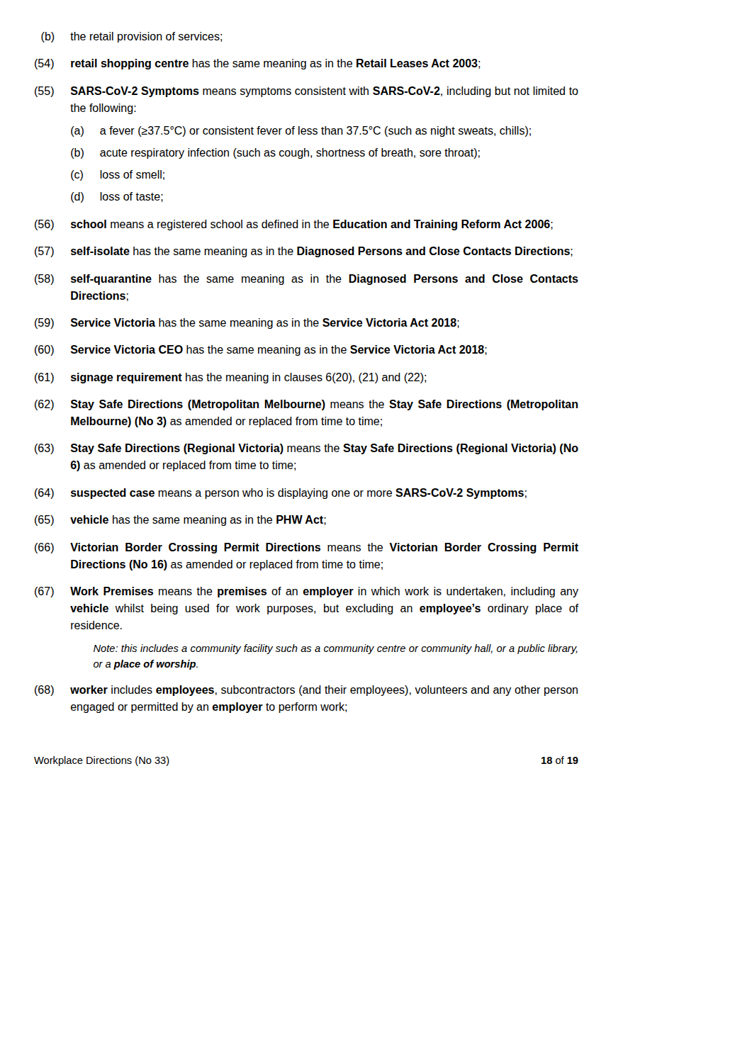(b) the retail provision of services;
(54) retail shopping centre has the same meaning as in the Retail Leases Act 2003;
(55) SARS-CoV-2 Symptoms means symptoms consistent with SARS-CoV-2, including but not limited to the following:
(a) a fever (≥37.5°C) or consistent fever of less than 37.5°C (such as night sweats, chills);
(b) acute respiratory infection (such as cough, shortness of breath, sore throat);
(c) loss of smell;
(d) loss of taste;
(56) school means a registered school as defined in the Education and Training Reform Act 2006;
(57) self-isolate has the same meaning as in the Diagnosed Persons and Close Contacts Directions;
(58) self-quarantine has the same meaning as in the Diagnosed Persons and Close Contacts Directions;
(59) Service Victoria has the same meaning as in the Service Victoria Act 2018;
(60) Service Victoria CEO has the same meaning as in the Service Victoria Act 2018;
(61) signage requirement has the meaning in clauses 6(20), (21) and (22);
(62) Stay Safe Directions (Metropolitan Melbourne) means the Stay Safe Directions (Metropolitan Melbourne) (No 3) as amended or replaced from time to time;
(63) Stay Safe Directions (Regional Victoria) means the Stay Safe Directions (Regional Victoria) (No 6) as amended or replaced from time to time;
(64) suspected case means a person who is displaying one or more SARS-CoV-2 Symptoms;
(65) vehicle has the same meaning as in the PHW Act;
(66) Victorian Border Crossing Permit Directions means the Victorian Border Crossing Permit Directions (No 16) as amended or replaced from time to time;
(67) Work Premises means the premises of an employer in which work is undertaken, including any vehicle whilst being used for work purposes, but excluding an employee’s ordinary place of residence.
Note: this includes a community facility such as a community centre or community hall, or a public library, or a place of worship.
(68) worker includes employees, subcontractors (and their employees), volunteers and any other person engaged or permitted by an employer to perform work;
Workplace Directions (No 33)
18 of 19